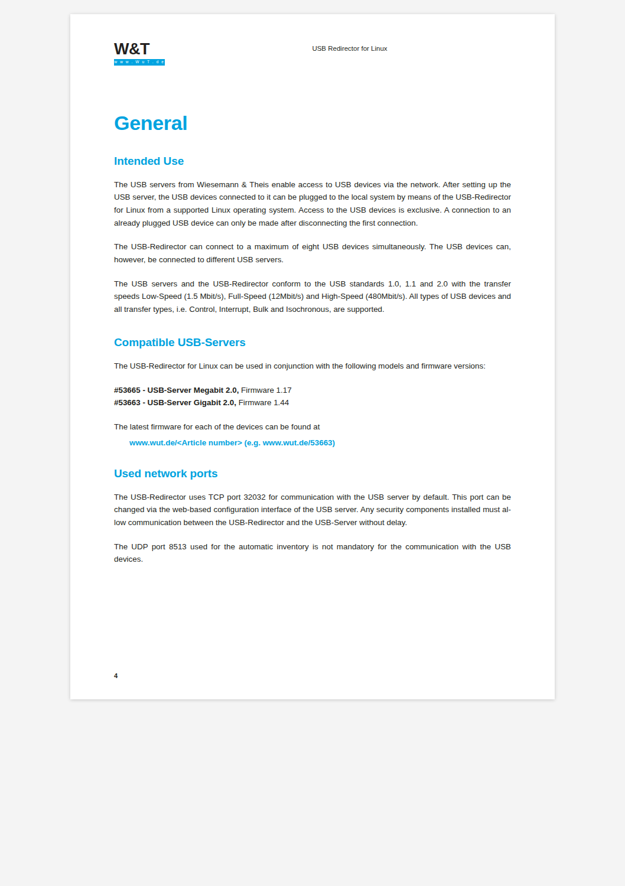W&T
w w w . W u T . d e
USB Redirector for Linux
General
Intended Use
The USB servers from Wiesemann & Theis enable access to USB devices via the network. After setting up the USB server, the USB devices connected to it can be plugged to the local system by means of the USB-Redirector for Linux from a supported Linux operating system. Access to the USB devices is exclusive. A connection to an already plugged USB device can only be made after disconnecting the first connection.
The USB-Redirector can connect to a maximum of eight USB devices simultaneously. The USB devices can, however, be connected to different USB servers.
The USB servers and the USB-Redirector conform to the USB standards 1.0, 1.1 and 2.0 with the transfer speeds Low-Speed (1.5 Mbit/s), Full-Speed (12Mbit/s) and High-Speed (480Mbit/s). All types of USB devices and all transfer types, i.e. Control, Interrupt, Bulk and Isochronous, are supported.
Compatible USB-Servers
The USB-Redirector for Linux can be used in conjunction with the following models and firmware versions:
#53665 - USB-Server Megabit 2.0, Firmware 1.17
#53663 - USB-Server Gigabit 2.0, Firmware 1.44
The latest firmware for each of the devices can be found at
www.wut.de/<Article number> (e.g. www.wut.de/53663)
Used network ports
The USB-Redirector uses TCP port 32032 for communication with the USB server by default. This port can be changed via the web-based configuration interface of the USB server. Any security components installed must allow communication between the USB-Redirector and the USB-Server without delay.
The UDP port 8513 used for the automatic inventory is not mandatory for the communication with the USB devices.
4